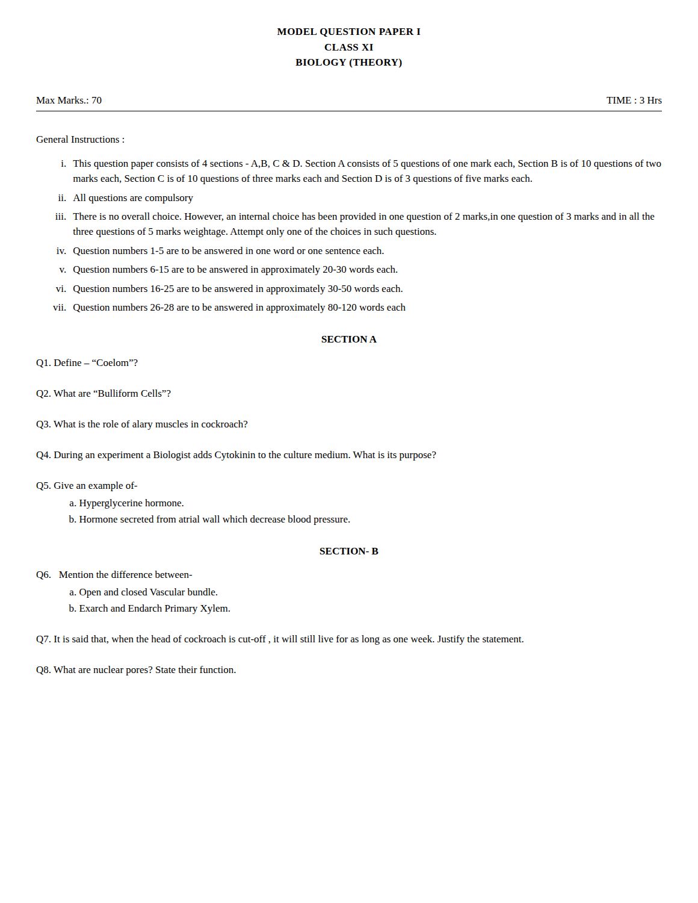MODEL QUESTION PAPER I
CLASS XI
BIOLOGY (THEORY)
Max Marks.: 70 TIME : 3 Hrs
General Instructions :
This question paper consists of 4 sections - A,B, C & D. Section A consists of 5 questions of one mark each, Section B is of 10 questions of two marks each, Section C is of 10 questions of three marks each and Section D is of 3 questions of five marks each.
All questions are compulsory
There is no overall choice. However, an internal choice has been provided in one question of 2 marks,in one question of 3 marks and in all the three questions of 5 marks weightage. Attempt only one of the choices in such questions.
Question numbers 1-5 are to be answered in one word or one sentence each.
Question numbers 6-15 are to be answered in approximately 20-30 words each.
Question numbers 16-25 are to be answered in approximately 30-50 words each.
Question numbers 26-28 are to be answered in approximately 80-120 words each
SECTION A
Q1. Define – “Coelom”?
Q2. What are “Bulliform Cells”?
Q3. What is the role of alary muscles in cockroach?
Q4. During an experiment a Biologist adds Cytokinin to the culture medium. What is its purpose?
Q5. Give an example of-
Hyperglycerine hormone.
Hormone secreted from atrial wall which decrease blood pressure.
SECTION- B
Q6. Mention the difference between-
Open and closed Vascular bundle.
Exarch and Endarch Primary Xylem.
Q7. It is said that, when the head of cockroach is cut-off , it will still live for as long as one week. Justify the statement.
Q8. What are nuclear pores? State their function.